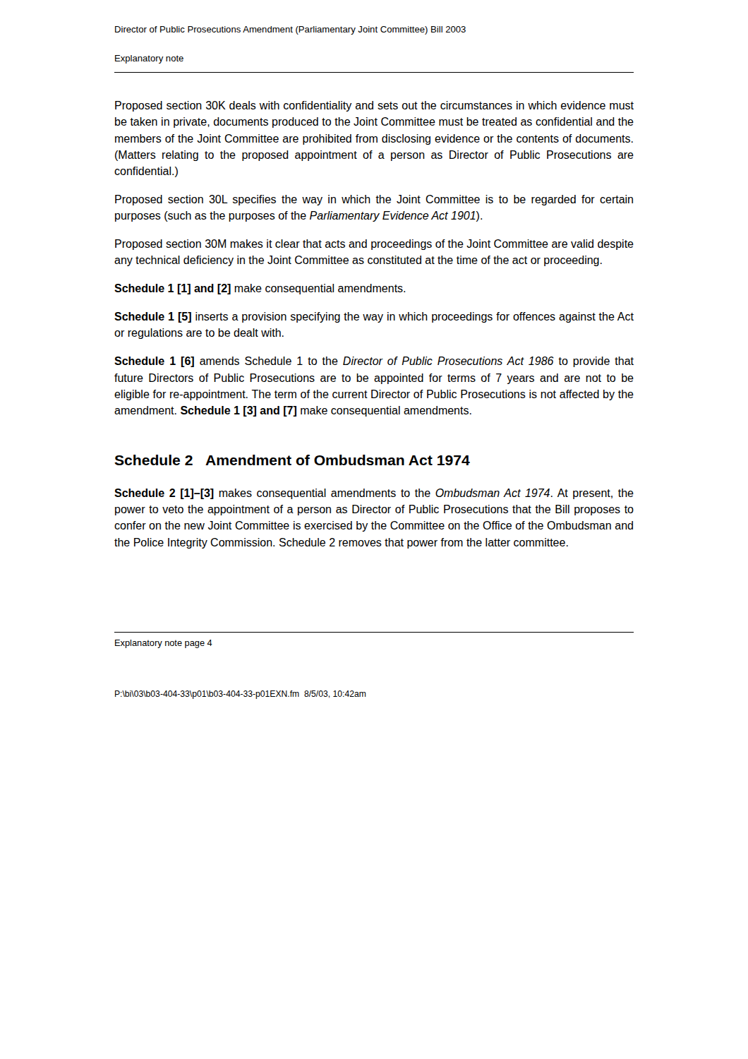Director of Public Prosecutions Amendment (Parliamentary Joint Committee) Bill 2003
Explanatory note
Proposed section 30K deals with confidentiality and sets out the circumstances in which evidence must be taken in private, documents produced to the Joint Committee must be treated as confidential and the members of the Joint Committee are prohibited from disclosing evidence or the contents of documents. (Matters relating to the proposed appointment of a person as Director of Public Prosecutions are confidential.)
Proposed section 30L specifies the way in which the Joint Committee is to be regarded for certain purposes (such as the purposes of the Parliamentary Evidence Act 1901).
Proposed section 30M makes it clear that acts and proceedings of the Joint Committee are valid despite any technical deficiency in the Joint Committee as constituted at the time of the act or proceeding.
Schedule 1 [1] and [2] make consequential amendments.
Schedule 1 [5] inserts a provision specifying the way in which proceedings for offences against the Act or regulations are to be dealt with.
Schedule 1 [6] amends Schedule 1 to the Director of Public Prosecutions Act 1986 to provide that future Directors of Public Prosecutions are to be appointed for terms of 7 years and are not to be eligible for re-appointment. The term of the current Director of Public Prosecutions is not affected by the amendment. Schedule 1 [3] and [7] make consequential amendments.
Schedule 2 Amendment of Ombudsman Act 1974
Schedule 2 [1]–[3] makes consequential amendments to the Ombudsman Act 1974. At present, the power to veto the appointment of a person as Director of Public Prosecutions that the Bill proposes to confer on the new Joint Committee is exercised by the Committee on the Office of the Ombudsman and the Police Integrity Commission. Schedule 2 removes that power from the latter committee.
Explanatory note page 4
P:\bi\03\b03-404-33\p01\b03-404-33-p01EXN.fm 8/5/03, 10:42am